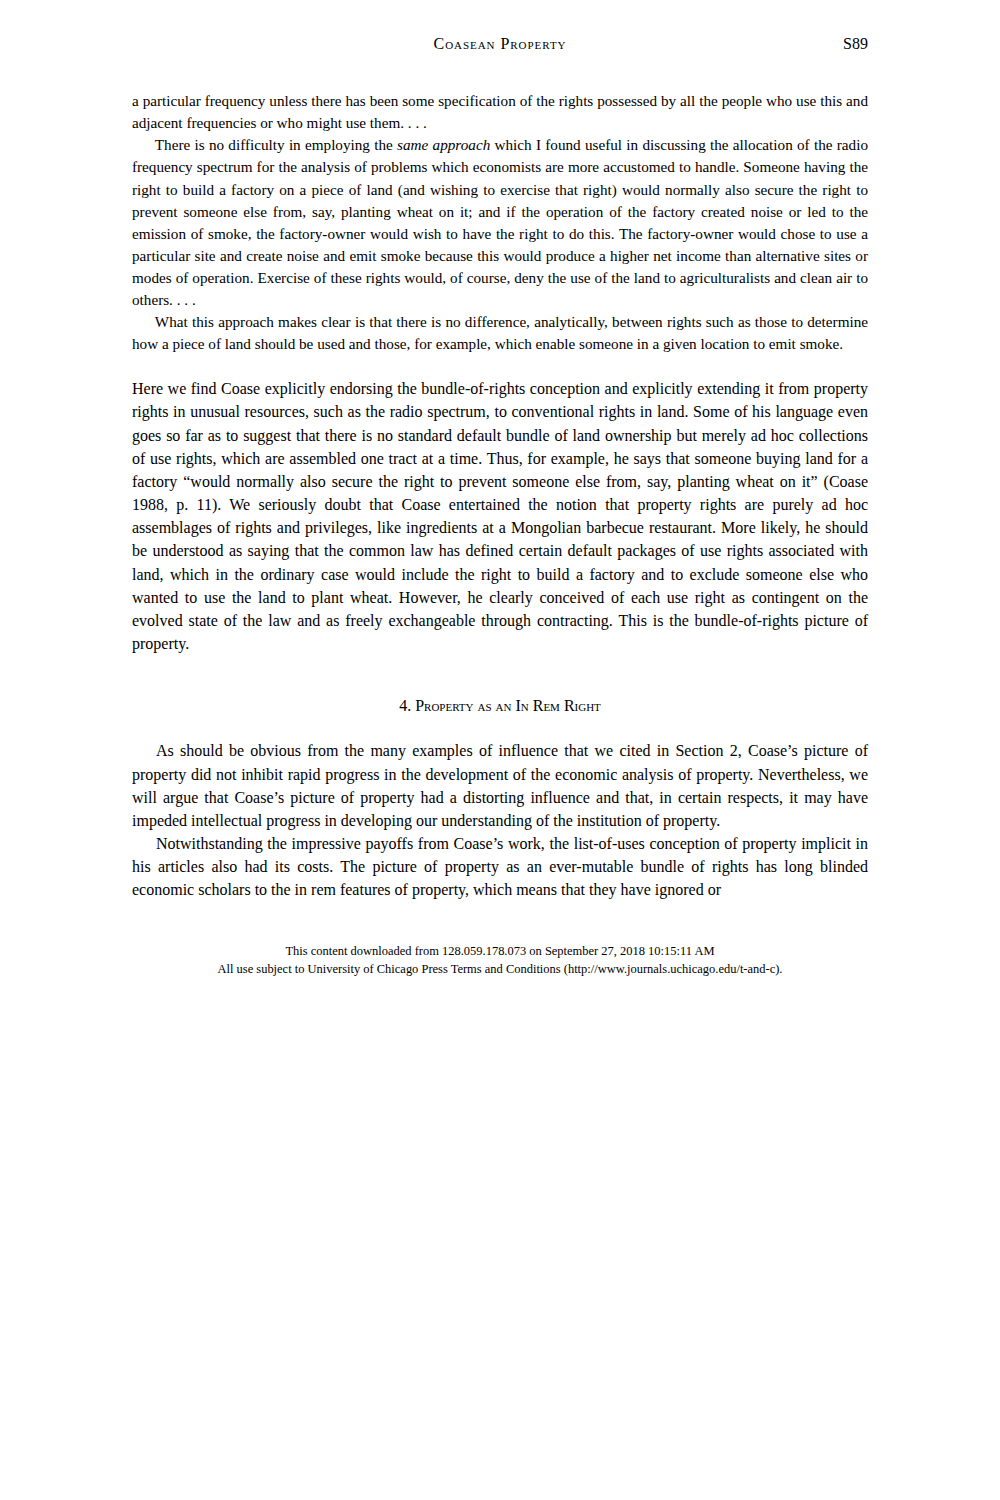Coasean Property S89
a particular frequency unless there has been some specification of the rights possessed by all the people who use this and adjacent frequencies or who might use them. . . .
There is no difficulty in employing the same approach which I found useful in discussing the allocation of the radio frequency spectrum for the analysis of problems which economists are more accustomed to handle. Someone having the right to build a factory on a piece of land (and wishing to exercise that right) would normally also secure the right to prevent someone else from, say, planting wheat on it; and if the operation of the factory created noise or led to the emission of smoke, the factory-owner would wish to have the right to do this. The factory-owner would chose to use a particular site and create noise and emit smoke because this would produce a higher net income than alternative sites or modes of operation. Exercise of these rights would, of course, deny the use of the land to agriculturalists and clean air to others. . . .
What this approach makes clear is that there is no difference, analytically, between rights such as those to determine how a piece of land should be used and those, for example, which enable someone in a given location to emit smoke.
Here we find Coase explicitly endorsing the bundle-of-rights conception and explicitly extending it from property rights in unusual resources, such as the radio spectrum, to conventional rights in land. Some of his language even goes so far as to suggest that there is no standard default bundle of land ownership but merely ad hoc collections of use rights, which are assembled one tract at a time. Thus, for example, he says that someone buying land for a factory “would normally also secure the right to prevent someone else from, say, planting wheat on it” (Coase 1988, p. 11). We seriously doubt that Coase entertained the notion that property rights are purely ad hoc assemblages of rights and privileges, like ingredients at a Mongolian barbecue restaurant. More likely, he should be understood as saying that the common law has defined certain default packages of use rights associated with land, which in the ordinary case would include the right to build a factory and to exclude someone else who wanted to use the land to plant wheat. However, he clearly conceived of each use right as contingent on the evolved state of the law and as freely exchangeable through contracting. This is the bundle-of-rights picture of property.
4. Property as an In Rem Right
As should be obvious from the many examples of influence that we cited in Section 2, Coase’s picture of property did not inhibit rapid progress in the development of the economic analysis of property. Nevertheless, we will argue that Coase’s picture of property had a distorting influence and that, in certain respects, it may have impeded intellectual progress in developing our understanding of the institution of property.
Notwithstanding the impressive payoffs from Coase’s work, the list-of-uses conception of property implicit in his articles also had its costs. The picture of property as an ever-mutable bundle of rights has long blinded economic scholars to the in rem features of property, which means that they have ignored or
This content downloaded from 128.059.178.073 on September 27, 2018 10:15:11 AM
All use subject to University of Chicago Press Terms and Conditions (http://www.journals.uchicago.edu/t-and-c).